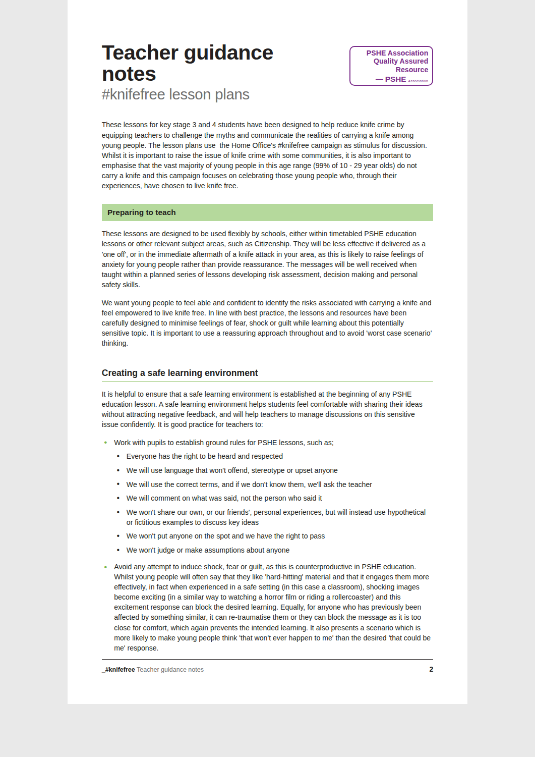Teacher guidance notes
#knifefree lesson plans
PSHE Association
Quality Assured
Resource
— PSHE Association
These lessons for key stage 3 and 4 students have been designed to help reduce knife crime by equipping teachers to challenge the myths and communicate the realities of carrying a knife among young people. The lesson plans use the Home Office's #knifefree campaign as stimulus for discussion. Whilst it is important to raise the issue of knife crime with some communities, it is also important to emphasise that the vast majority of young people in this age range (99% of 10 - 29 year olds) do not carry a knife and this campaign focuses on celebrating those young people who, through their experiences, have chosen to live knife free.
Preparing to teach
These lessons are designed to be used flexibly by schools, either within timetabled PSHE education lessons or other relevant subject areas, such as Citizenship. They will be less effective if delivered as a 'one off', or in the immediate aftermath of a knife attack in your area, as this is likely to raise feelings of anxiety for young people rather than provide reassurance. The messages will be well received when taught within a planned series of lessons developing risk assessment, decision making and personal safety skills.
We want young people to feel able and confident to identify the risks associated with carrying a knife and feel empowered to live knife free. In line with best practice, the lessons and resources have been carefully designed to minimise feelings of fear, shock or guilt while learning about this potentially sensitive topic. It is important to use a reassuring approach throughout and to avoid 'worst case scenario' thinking.
Creating a safe learning environment
It is helpful to ensure that a safe learning environment is established at the beginning of any PSHE education lesson. A safe learning environment helps students feel comfortable with sharing their ideas without attracting negative feedback, and will help teachers to manage discussions on this sensitive issue confidently. It is good practice for teachers to:
Work with pupils to establish ground rules for PSHE lessons, such as;
Everyone has the right to be heard and respected
We will use language that won't offend, stereotype or upset anyone
We will use the correct terms, and if we don't know them, we'll ask the teacher
We will comment on what was said, not the person who said it
We won't share our own, or our friends', personal experiences, but will instead use hypothetical or fictitious examples to discuss key ideas
We won't put anyone on the spot and we have the right to pass
We won't judge or make assumptions about anyone
Avoid any attempt to induce shock, fear or guilt, as this is counterproductive in PSHE education. Whilst young people will often say that they like 'hard-hitting' material and that it engages them more effectively, in fact when experienced in a safe setting (in this case a classroom), shocking images become exciting (in a similar way to watching a horror film or riding a rollercoaster) and this excitement response can block the desired learning. Equally, for anyone who has previously been affected by something similar, it can re-traumatise them or they can block the message as it is too close for comfort, which again prevents the intended learning. It also presents a scenario which is more likely to make young people think 'that won't ever happen to me' than the desired 'that could be me' response.
_#knifefree Teacher guidance notes
2